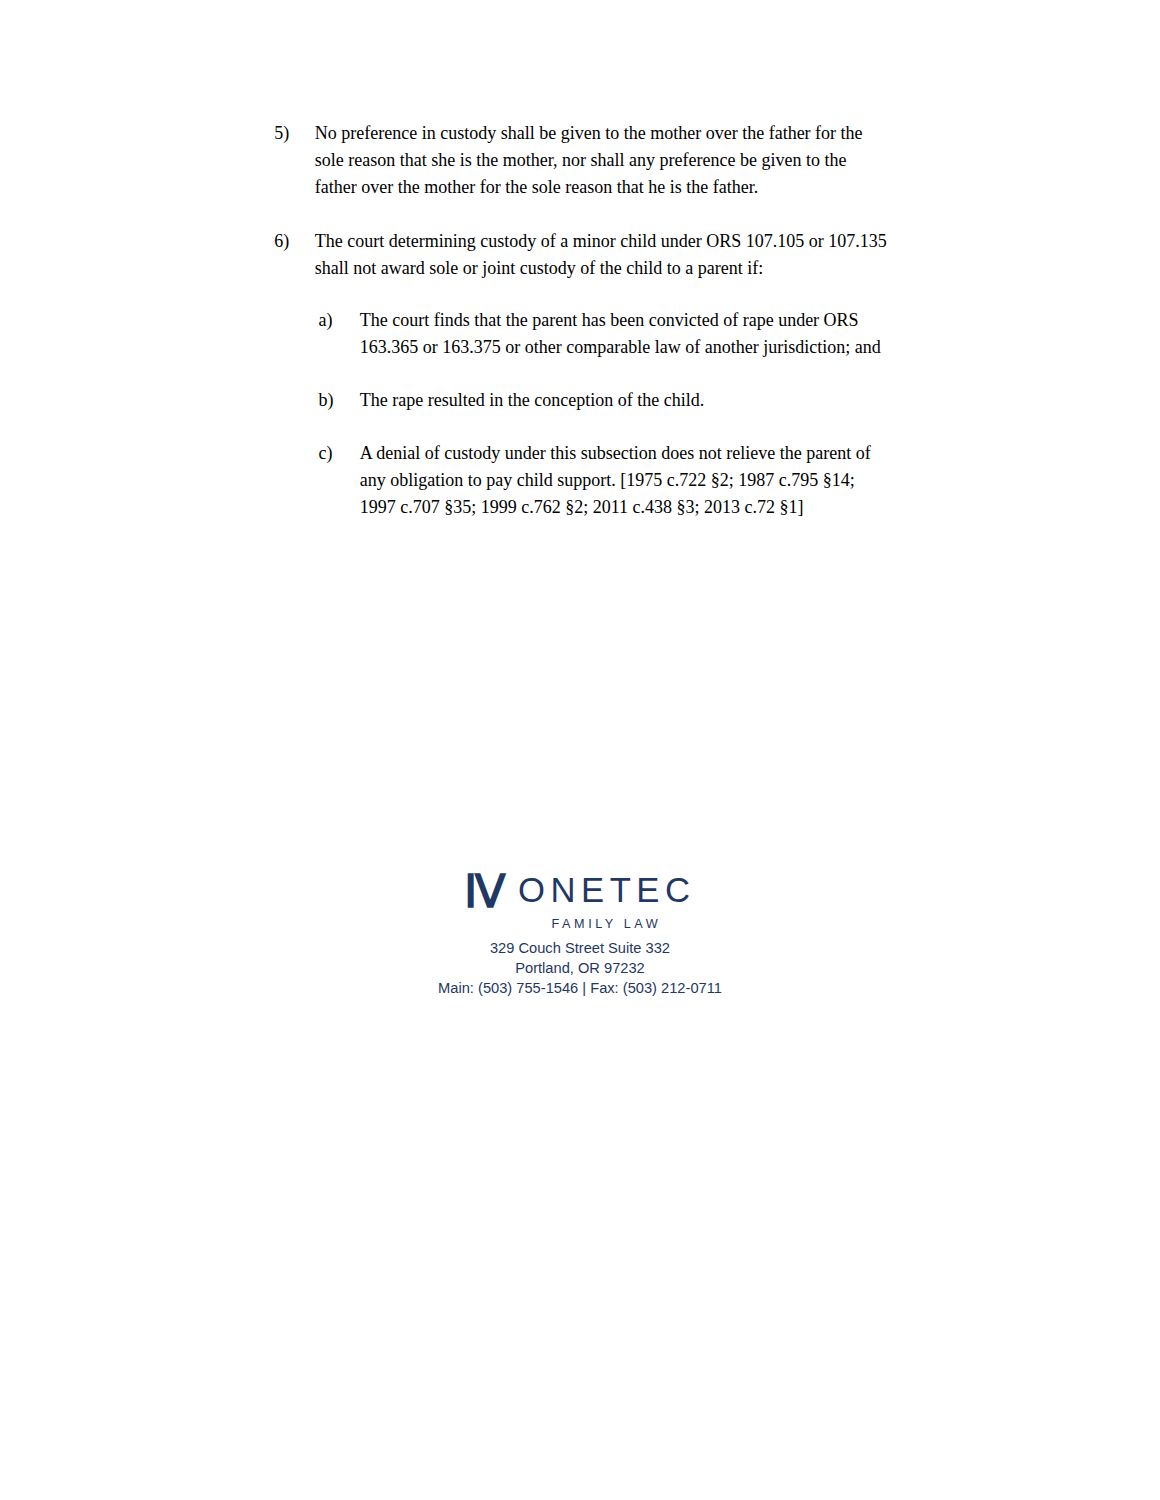5) No preference in custody shall be given to the mother over the father for the sole reason that she is the mother, nor shall any preference be given to the father over the mother for the sole reason that he is the father.
6) The court determining custody of a minor child under ORS 107.105 or 107.135 shall not award sole or joint custody of the child to a parent if:
a) The court finds that the parent has been convicted of rape under ORS 163.365 or 163.375 or other comparable law of another jurisdiction; and
b) The rape resulted in the conception of the child.
c) A denial of custody under this subsection does not relieve the parent of any obligation to pay child support. [1975 c.722 §2; 1987 c.795 §14; 1997 c.707 §35; 1999 c.762 §2; 2011 c.438 §3; 2013 c.72 §1]
Ⅳ ONETEC
FAMILY LAW
329 Couch Street Suite 332
Portland, OR 97232
Main: (503) 755-1546 | Fax: (503) 212-0711